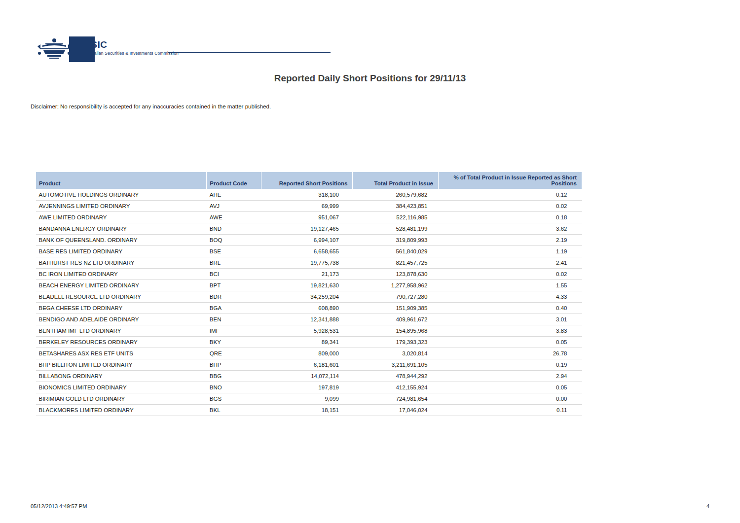ASIC
Australian Securities & Investments Commission
Reported Daily Short Positions for 29/11/13
Disclaimer: No responsibility is accepted for any inaccuracies contained in the matter published.
| Product | Product Code | Reported Short Positions | Total Product in Issue | % of Total Product in Issue Reported as Short Positions |
| --- | --- | --- | --- | --- |
| AUTOMOTIVE HOLDINGS ORDINARY | AHE | 318,100 | 260,579,682 | 0.12 |
| AVJENNINGS LIMITED ORDINARY | AVJ | 69,999 | 384,423,851 | 0.02 |
| AWE LIMITED ORDINARY | AWE | 951,067 | 522,116,985 | 0.18 |
| BANDANNA ENERGY ORDINARY | BND | 19,127,465 | 528,481,199 | 3.62 |
| BANK OF QUEENSLAND. ORDINARY | BOQ | 6,994,107 | 319,809,993 | 2.19 |
| BASE RES LIMITED ORDINARY | BSE | 6,658,655 | 561,840,029 | 1.19 |
| BATHURST RES NZ LTD ORDINARY | BRL | 19,775,738 | 821,457,725 | 2.41 |
| BC IRON LIMITED ORDINARY | BCI | 21,173 | 123,878,630 | 0.02 |
| BEACH ENERGY LIMITED ORDINARY | BPT | 19,821,630 | 1,277,958,962 | 1.55 |
| BEADELL RESOURCE LTD ORDINARY | BDR | 34,259,204 | 790,727,280 | 4.33 |
| BEGA CHEESE LTD ORDINARY | BGA | 608,890 | 151,909,385 | 0.40 |
| BENDIGO AND ADELAIDE ORDINARY | BEN | 12,341,888 | 409,961,672 | 3.01 |
| BENTHAM IMF LTD ORDINARY | IMF | 5,928,531 | 154,895,968 | 3.83 |
| BERKELEY RESOURCES ORDINARY | BKY | 89,341 | 179,393,323 | 0.05 |
| BETASHARES ASX RES ETF UNITS | QRE | 809,000 | 3,020,814 | 26.78 |
| BHP BILLITON LIMITED ORDINARY | BHP | 6,181,601 | 3,211,691,105 | 0.19 |
| BILLABONG ORDINARY | BBG | 14,072,114 | 478,944,292 | 2.94 |
| BIONOMICS LIMITED ORDINARY | BNO | 197,819 | 412,155,924 | 0.05 |
| BIRIMIAN GOLD LTD ORDINARY | BGS | 9,099 | 724,981,654 | 0.00 |
| BLACKMORES LIMITED ORDINARY | BKL | 18,151 | 17,046,024 | 0.11 |
05/12/2013 4:49:57 PM
4